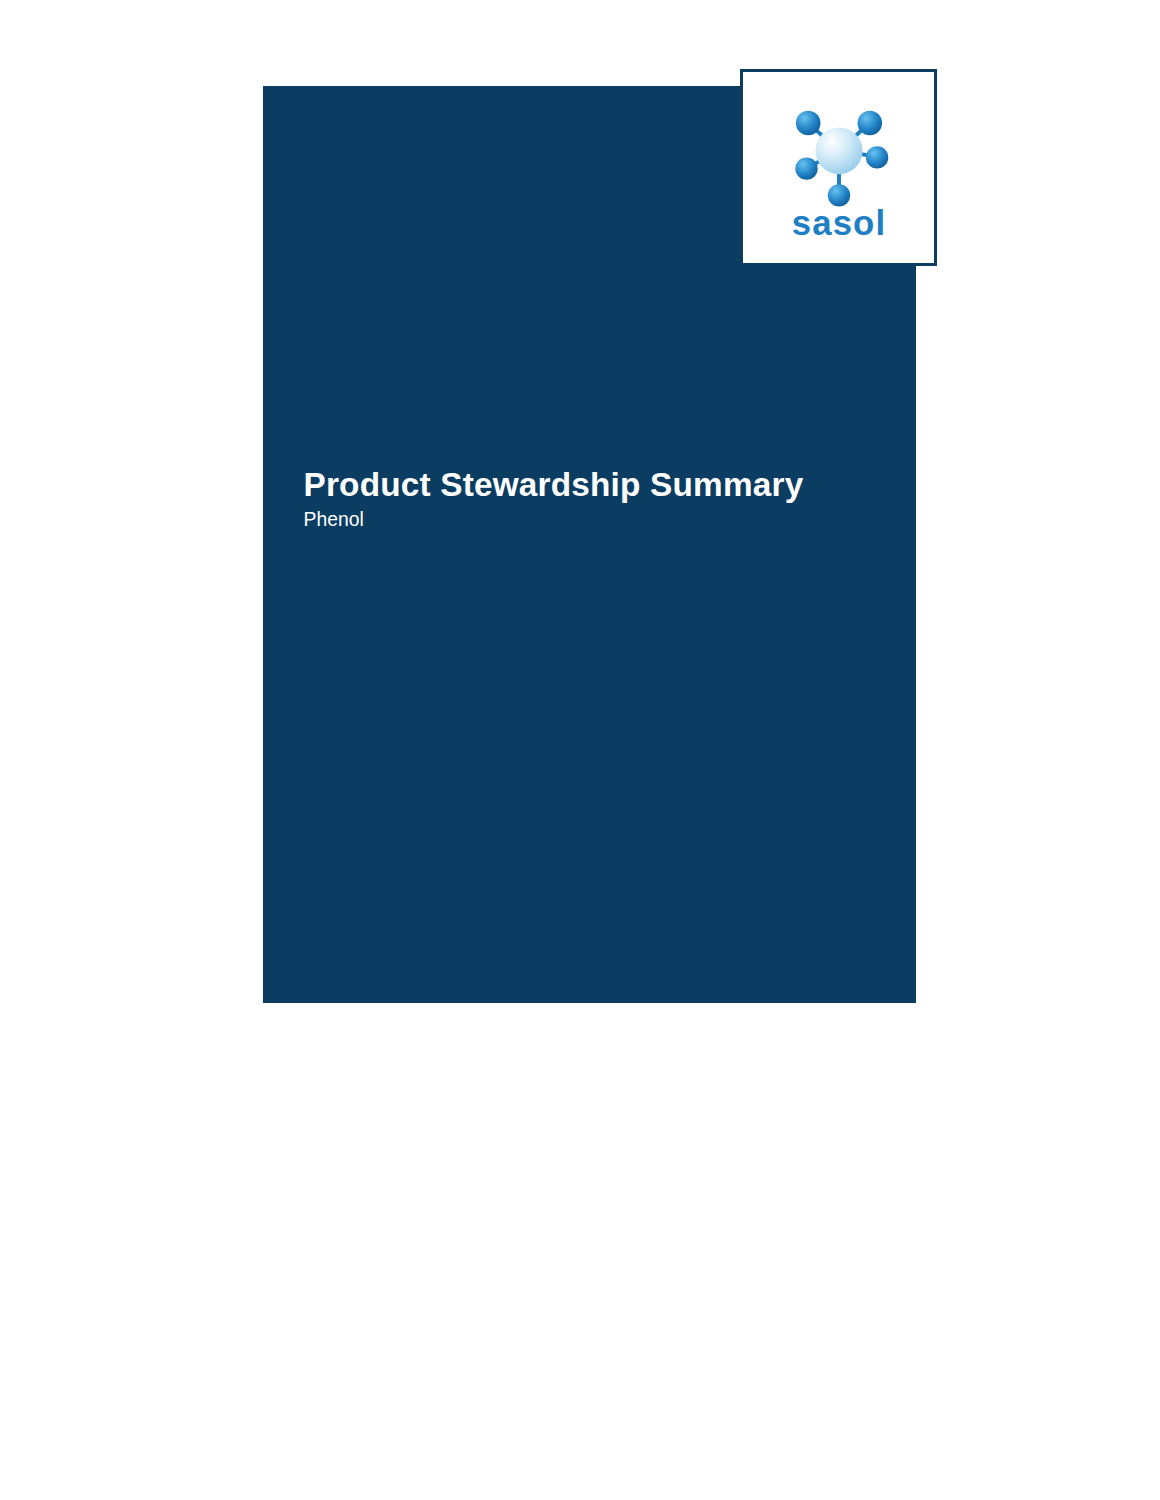Product Stewardship Summary
Phenol